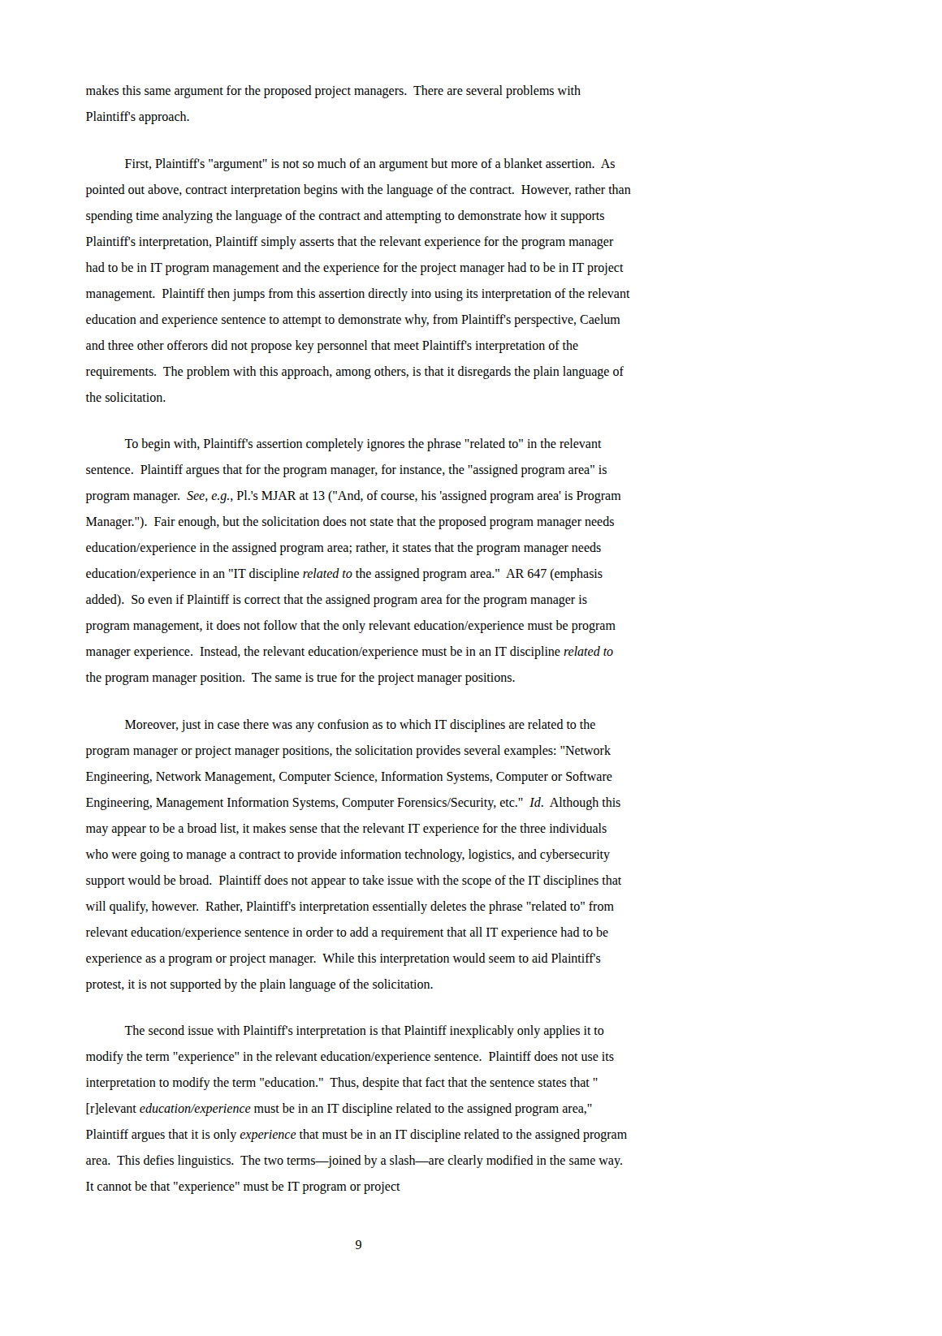makes this same argument for the proposed project managers. There are several problems with Plaintiff's approach.
First, Plaintiff's "argument" is not so much of an argument but more of a blanket assertion. As pointed out above, contract interpretation begins with the language of the contract. However, rather than spending time analyzing the language of the contract and attempting to demonstrate how it supports Plaintiff's interpretation, Plaintiff simply asserts that the relevant experience for the program manager had to be in IT program management and the experience for the project manager had to be in IT project management. Plaintiff then jumps from this assertion directly into using its interpretation of the relevant education and experience sentence to attempt to demonstrate why, from Plaintiff's perspective, Caelum and three other offerors did not propose key personnel that meet Plaintiff's interpretation of the requirements. The problem with this approach, among others, is that it disregards the plain language of the solicitation.
To begin with, Plaintiff's assertion completely ignores the phrase "related to" in the relevant sentence. Plaintiff argues that for the program manager, for instance, the "assigned program area" is program manager. See, e.g., Pl.'s MJAR at 13 ("And, of course, his 'assigned program area' is Program Manager."). Fair enough, but the solicitation does not state that the proposed program manager needs education/experience in the assigned program area; rather, it states that the program manager needs education/experience in an "IT discipline related to the assigned program area." AR 647 (emphasis added). So even if Plaintiff is correct that the assigned program area for the program manager is program management, it does not follow that the only relevant education/experience must be program manager experience. Instead, the relevant education/experience must be in an IT discipline related to the program manager position. The same is true for the project manager positions.
Moreover, just in case there was any confusion as to which IT disciplines are related to the program manager or project manager positions, the solicitation provides several examples: "Network Engineering, Network Management, Computer Science, Information Systems, Computer or Software Engineering, Management Information Systems, Computer Forensics/Security, etc." Id. Although this may appear to be a broad list, it makes sense that the relevant IT experience for the three individuals who were going to manage a contract to provide information technology, logistics, and cybersecurity support would be broad. Plaintiff does not appear to take issue with the scope of the IT disciplines that will qualify, however. Rather, Plaintiff's interpretation essentially deletes the phrase "related to" from relevant education/experience sentence in order to add a requirement that all IT experience had to be experience as a program or project manager. While this interpretation would seem to aid Plaintiff's protest, it is not supported by the plain language of the solicitation.
The second issue with Plaintiff's interpretation is that Plaintiff inexplicably only applies it to modify the term "experience" in the relevant education/experience sentence. Plaintiff does not use its interpretation to modify the term "education." Thus, despite that fact that the sentence states that "[r]elevant education/experience must be in an IT discipline related to the assigned program area," Plaintiff argues that it is only experience that must be in an IT discipline related to the assigned program area. This defies linguistics. The two terms—joined by a slash—are clearly modified in the same way. It cannot be that "experience" must be IT program or project
9